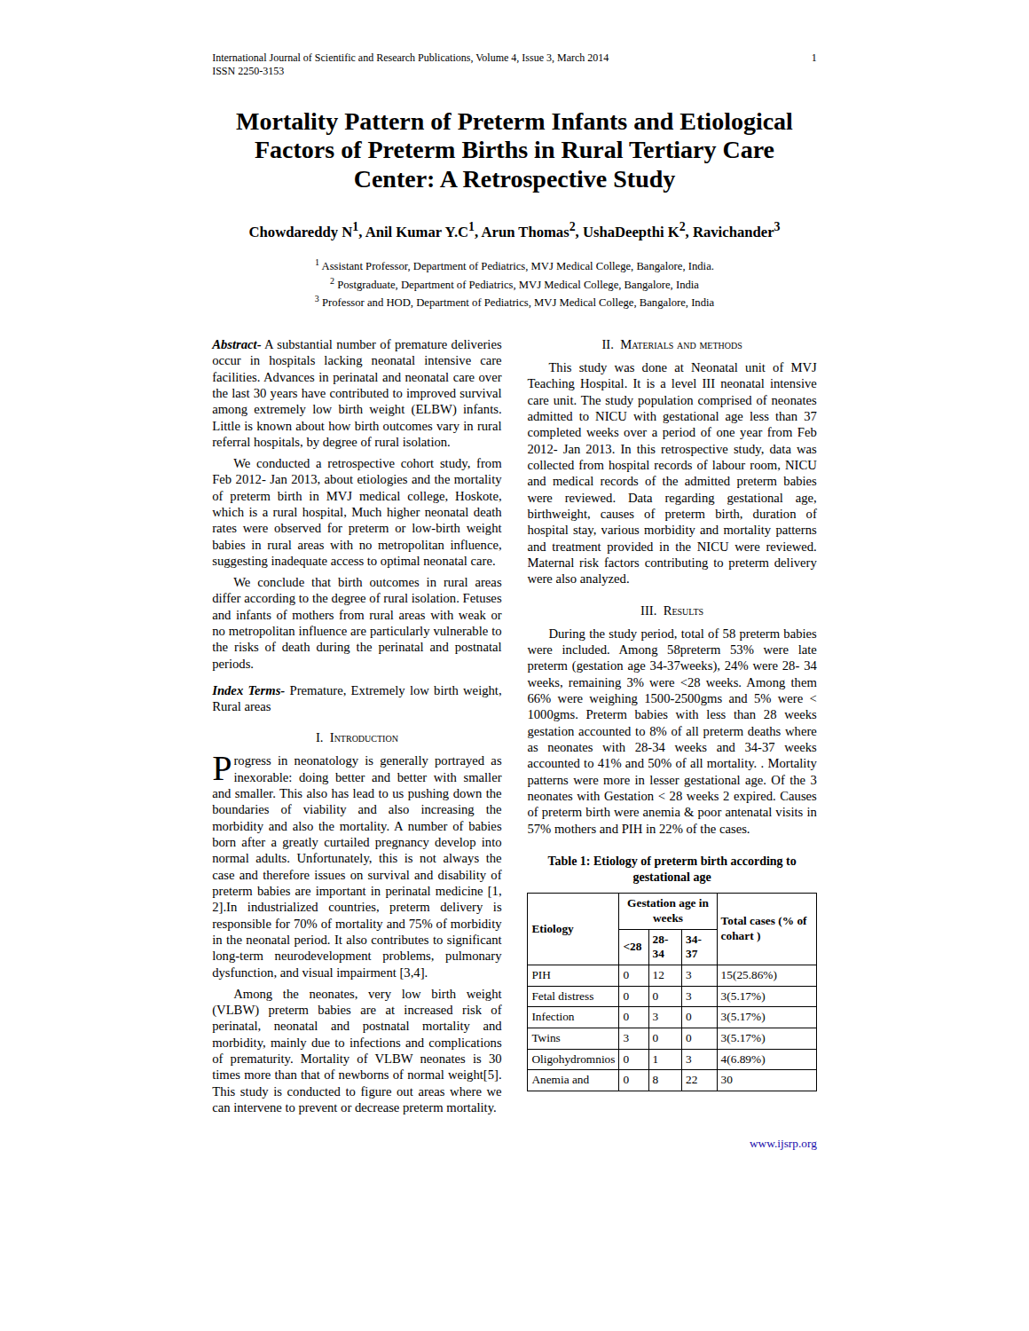International Journal of Scientific and Research Publications, Volume 4, Issue 3, March 2014
ISSN 2250-3153
1
Mortality Pattern of Preterm Infants and Etiological Factors of Preterm Births in Rural Tertiary Care Center: A Retrospective Study
Chowdareddy N1, Anil Kumar Y.C1, Arun Thomas2, UshaDeepthi K2, Ravichander3
1 Assistant Professor, Department of Pediatrics, MVJ Medical College, Bangalore, India.
2 Postgraduate, Department of Pediatrics, MVJ Medical College, Bangalore, India
3 Professor and HOD, Department of Pediatrics, MVJ Medical College, Bangalore, India
Abstract- A substantial number of premature deliveries occur in hospitals lacking neonatal intensive care facilities. Advances in perinatal and neonatal care over the last 30 years have contributed to improved survival among extremely low birth weight (ELBW) infants. Little is known about how birth outcomes vary in rural referral hospitals, by degree of rural isolation.
We conducted a retrospective cohort study, from Feb 2012- Jan 2013, about etiologies and the mortality of preterm birth in MVJ medical college, Hoskote, which is a rural hospital, Much higher neonatal death rates were observed for preterm or low-birth weight babies in rural areas with no metropolitan influence, suggesting inadequate access to optimal neonatal care.
We conclude that birth outcomes in rural areas differ according to the degree of rural isolation. Fetuses and infants of mothers from rural areas with weak or no metropolitan influence are particularly vulnerable to the risks of death during the perinatal and postnatal periods.
Index Terms- Premature, Extremely low birth weight, Rural areas
I. Introduction
Progress in neonatology is generally portrayed as inexorable: doing better and better with smaller and smaller. This also has lead to us pushing down the boundaries of viability and also increasing the morbidity and also the mortality. A number of babies born after a greatly curtailed pregnancy develop into normal adults. Unfortunately, this is not always the case and therefore issues on survival and disability of preterm babies are important in perinatal medicine [1, 2].In industrialized countries, preterm delivery is responsible for 70% of mortality and 75% of morbidity in the neonatal period. It also contributes to significant long-term neurodevelopment problems, pulmonary dysfunction, and visual impairment [3,4].
Among the neonates, very low birth weight (VLBW) preterm babies are at increased risk of perinatal, neonatal and postnatal mortality and morbidity, mainly due to infections and complications of prematurity. Mortality of VLBW neonates is 30 times more than that of newborns of normal weight[5]. This study is conducted to figure out areas where we can intervene to prevent or decrease preterm mortality.
II. Materials and methods
This study was done at Neonatal unit of MVJ Teaching Hospital. It is a level III neonatal intensive care unit. The study population comprised of neonates admitted to NICU with gestational age less than 37 completed weeks over a period of one year from Feb 2012- Jan 2013. In this retrospective study, data was collected from hospital records of labour room, NICU and medical records of the admitted preterm babies were reviewed. Data regarding gestational age, birthweight, causes of preterm birth, duration of hospital stay, various morbidity and mortality patterns and treatment provided in the NICU were reviewed. Maternal risk factors contributing to preterm delivery were also analyzed.
III. Results
During the study period, total of 58 preterm babies were included. Among 58preterm 53% were late preterm (gestation age 34-37weeks), 24% were 28- 34 weeks, remaining 3% were <28 weeks. Among them 66% were weighing 1500-2500gms and 5% were < 1000gms. Preterm babies with less than 28 weeks gestation accounted to 8% of all preterm deaths where as neonates with 28-34 weeks and 34-37 weeks accounted to 41% and 50% of all mortality. . Mortality patterns were more in lesser gestational age. Of the 3 neonates with Gestation < 28 weeks 2 expired. Causes of preterm birth were anemia & poor antenatal visits in 57% mothers and PIH in 22% of the cases.
Table 1: Etiology of preterm birth according to gestational age
| Etiology | Gestation age in weeks | Total cases (% of cohart ) |
| --- | --- | --- |
| <28 | 28-34 | 34- 37 |
| PIH | 0 | 12 | 3 | 15(25.86%) |
| Fetal distress | 0 | 0 | 3 | 3(5.17%) |
| Infection | 0 | 3 | 0 | 3(5.17%) |
| Twins | 3 | 0 | 0 | 3(5.17%) |
| Oligohydromnios | 0 | 1 | 3 | 4(6.89%) |
| Anemia and | 0 | 8 | 22 | 30 |
www.ijsrp.org